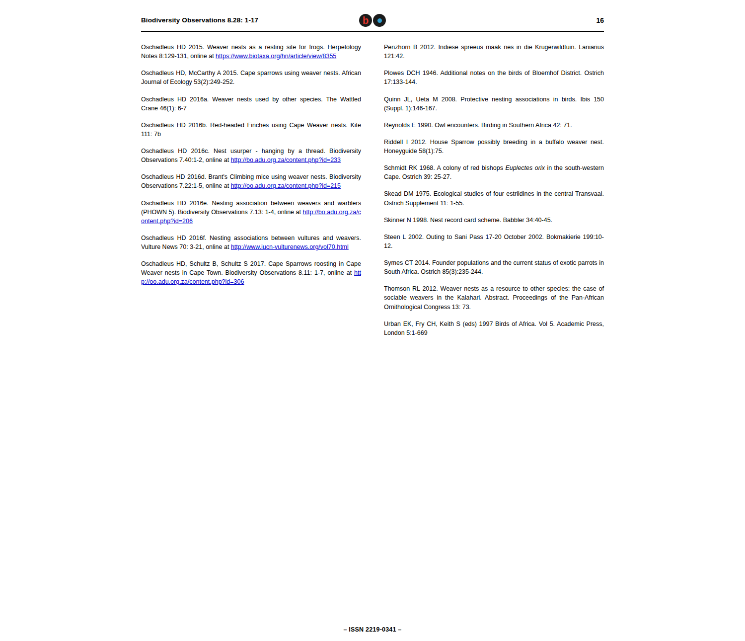Biodiversity Observations 8.28: 1-17
16
Oschadleus HD 2015. Weaver nests as a resting site for frogs. Herpetology Notes 8:129-131, online at https://www.biotaxa.org/hn/article/view/8355
Oschadleus HD, McCarthy A 2015. Cape sparrows using weaver nests. African Journal of Ecology 53(2):249-252.
Oschadleus HD 2016a. Weaver nests used by other species. The Wattled Crane 46(1): 6-7
Oschadleus HD 2016b. Red-headed Finches using Cape Weaver nests. Kite 111: 7b
Oschadleus HD 2016c. Nest usurper - hanging by a thread. Biodiversity Observations 7.40:1-2, online at http://bo.adu.org.za/content.php?id=233
Oschadleus HD 2016d. Brant's Climbing mice using weaver nests. Biodiversity Observations 7.22:1-5, online at http://oo.adu.org.za/content.php?id=215
Oschadleus HD 2016e. Nesting association between weavers and warblers (PHOWN 5). Biodiversity Observations 7.13: 1-4, online at http://bo.adu.org.za/content.php?id=206
Oschadleus HD 2016f. Nesting associations between vultures and weavers. Vulture News 70: 3-21, online at http://www.iucn-vulturenews.org/vol70.html
Oschadleus HD, Schultz B, Schultz S 2017. Cape Sparrows roosting in Cape Weaver nests in Cape Town. Biodiversity Observations 8.11: 1-7, online at http://oo.adu.org.za/content.php?id=306
Penzhorn B 2012. Indiese spreeus maak nes in die Krugerwildtuin. Laniarius 121:42.
Plowes DCH 1946. Additional notes on the birds of Bloemhof District. Ostrich 17:133-144.
Quinn JL, Ueta M 2008. Protective nesting associations in birds. Ibis 150 (Suppl. 1):146-167.
Reynolds E 1990. Owl encounters. Birding in Southern Africa 42: 71.
Riddell I 2012. House Sparrow possibly breeding in a buffalo weaver nest. Honeyguide 58(1):75.
Schmidt RK 1968. A colony of red bishops Euplectes orix in the south-western Cape. Ostrich 39: 25-27.
Skead DM 1975. Ecological studies of four estrildines in the central Transvaal. Ostrich Supplement 11: 1-55.
Skinner N 1998. Nest record card scheme. Babbler 34:40-45.
Steen L 2002. Outing to Sani Pass 17-20 October 2002. Bokmakierie 199:10-12.
Symes CT 2014. Founder populations and the current status of exotic parrots in South Africa. Ostrich 85(3):235-244.
Thomson RL 2012. Weaver nests as a resource to other species: the case of sociable weavers in the Kalahari. Abstract. Proceedings of the Pan-African Ornithological Congress 13: 73.
Urban EK, Fry CH, Keith S (eds) 1997 Birds of Africa. Vol 5. Academic Press, London 5:1-669
– ISSN 2219-0341 –